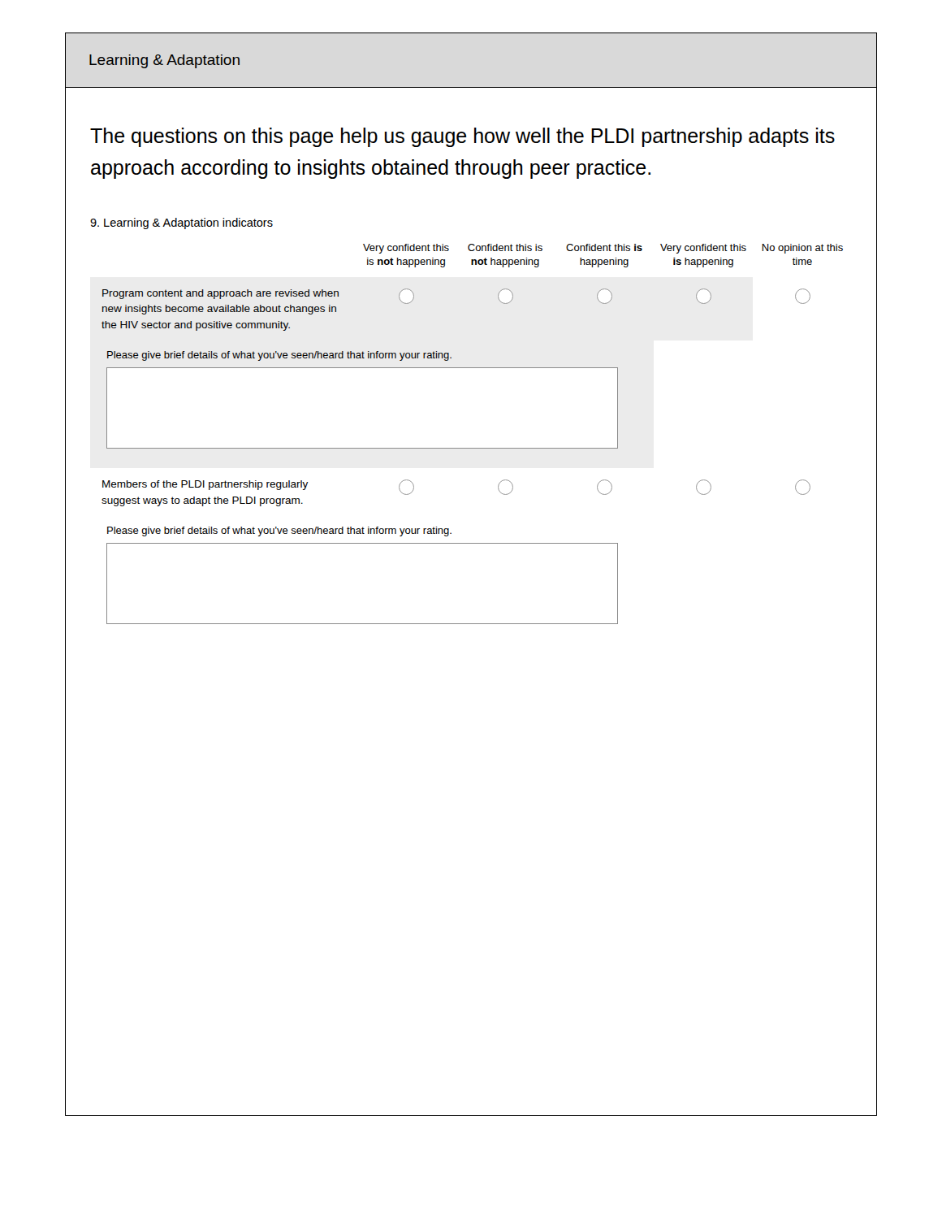Learning & Adaptation
The questions on this page help us gauge how well the PLDI partnership adapts its approach according to insights obtained through peer practice.
9. Learning & Adaptation indicators
| | Very confident this is not happening | Confident this is not happening | Confident this is happening | Very confident this is happening | No opinion at this time |
| --- | --- | --- | --- | --- | --- |
| Program content and approach are revised when new insights become available about changes in the HIV sector and positive community. | | | | | |
| Please give brief details of what you've seen/heard that inform your rating. | |
| Members of the PLDI partnership regularly suggest ways to adapt the PLDI program. | | | | | |
| Please give brief details of what you've seen/heard that inform your rating. |